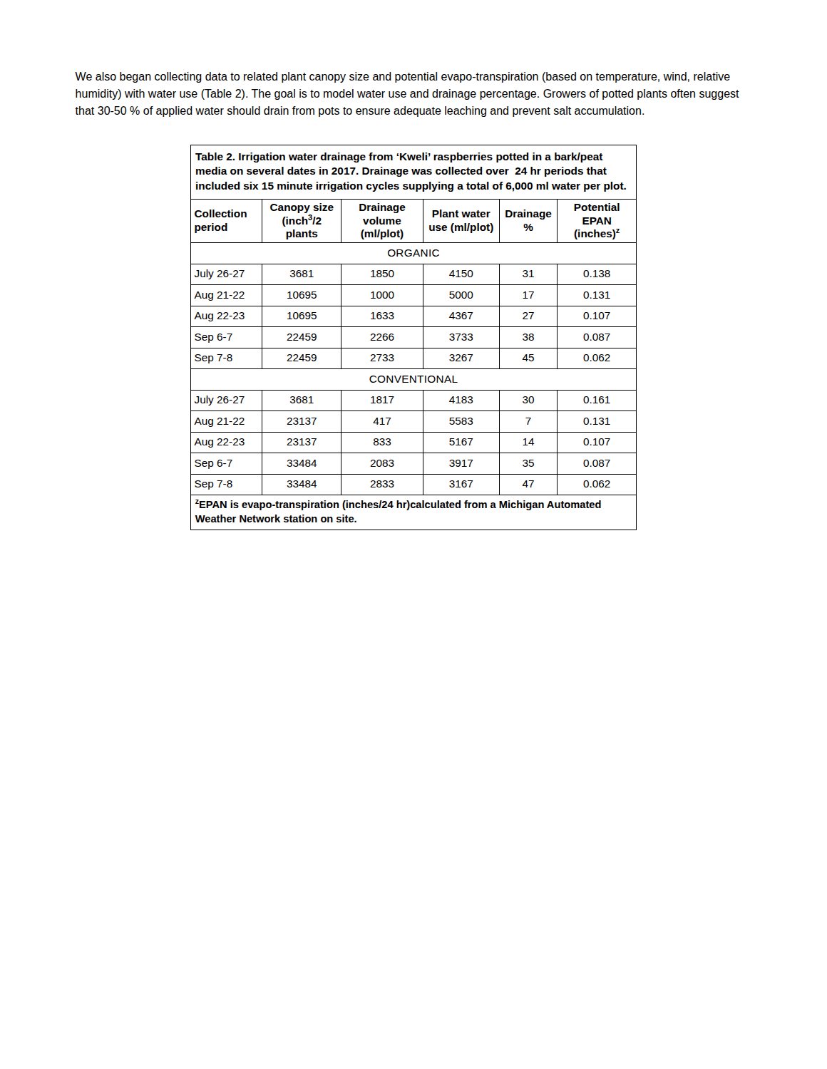We also began collecting data to related plant canopy size and potential evapo-transpiration (based on temperature, wind, relative humidity) with water use (Table 2). The goal is to model water use and drainage percentage. Growers of potted plants often suggest that 30-50 % of applied water should drain from pots to ensure adequate leaching and prevent salt accumulation.
Table 2. Irrigation water drainage from ‘Kweli’ raspberries potted in a bark/peat media on several dates in 2017. Drainage was collected over 24 hr periods that included six 15 minute irrigation cycles supplying a total of 6,000 ml water per plot.
| Collection period | Canopy size (inch 3 /2 plants | Drainage volume (ml/plot) | Plant water use (ml/plot) | Drainage % | Potential EPAN (inches) z |
| --- | --- | --- | --- | --- | --- |
| ORGANIC |
| July 26-27 | 3681 | 1850 | 4150 | 31 | 0.138 |
| Aug 21-22 | 10695 | 1000 | 5000 | 17 | 0.131 |
| Aug 22-23 | 10695 | 1633 | 4367 | 27 | 0.107 |
| Sep 6-7 | 22459 | 2266 | 3733 | 38 | 0.087 |
| Sep 7-8 | 22459 | 2733 | 3267 | 45 | 0.062 |
| CONVENTIONAL |
| July 26-27 | 3681 | 1817 | 4183 | 30 | 0.161 |
| Aug 21-22 | 23137 | 417 | 5583 | 7 | 0.131 |
| Aug 22-23 | 23137 | 833 | 5167 | 14 | 0.107 |
| Sep 6-7 | 33484 | 2083 | 3917 | 35 | 0.087 |
| Sep 7-8 | 33484 | 2833 | 3167 | 47 | 0.062 |
| z EPAN is evapo-transpiration (inches/24 hr)calculated from a Michigan Automated Weather Network station on site. |